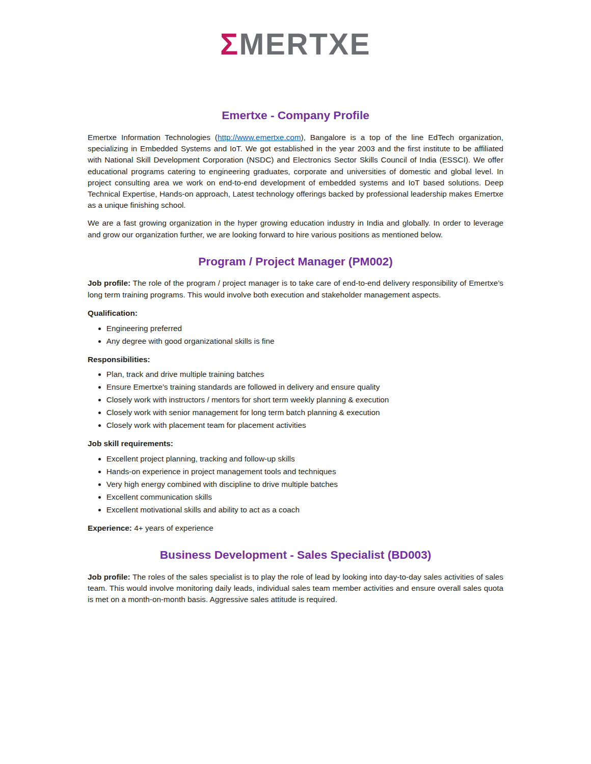ΣMERTXE
Emertxe - Company Profile
Emertxe Information Technologies (http://www.emertxe.com), Bangalore is a top of the line EdTech organization, specializing in Embedded Systems and IoT. We got established in the year 2003 and the first institute to be affiliated with National Skill Development Corporation (NSDC) and Electronics Sector Skills Council of India (ESSCI). We offer educational programs catering to engineering graduates, corporate and universities of domestic and global level. In project consulting area we work on end-to-end development of embedded systems and IoT based solutions. Deep Technical Expertise, Hands-on approach, Latest technology offerings backed by professional leadership makes Emertxe as a unique finishing school.
We are a fast growing organization in the hyper growing education industry in India and globally. In order to leverage and grow our organization further, we are looking forward to hire various positions as mentioned below.
Program / Project Manager (PM002)
Job profile: The role of the program / project manager is to take care of end-to-end delivery responsibility of Emertxe’s long term training programs. This would involve both execution and stakeholder management aspects.
Qualification:
Engineering preferred
Any degree with good organizational skills is fine
Responsibilities:
Plan, track and drive multiple training batches
Ensure Emertxe’s training standards are followed in delivery and ensure quality
Closely work with instructors / mentors for short term weekly planning & execution
Closely work with senior management for long term batch planning & execution
Closely work with placement team for placement activities
Job skill requirements:
Excellent project planning, tracking and follow-up skills
Hands-on experience in project management tools and techniques
Very high energy combined with discipline to drive multiple batches
Excellent communication skills
Excellent motivational skills and ability to act as a coach
Experience: 4+ years of experience
Business Development - Sales Specialist (BD003)
Job profile: The roles of the sales specialist is to play the role of lead by looking into day-to-day sales activities of sales team. This would involve monitoring daily leads, individual sales team member activities and ensure overall sales quota is met on a month-on-month basis. Aggressive sales attitude is required.